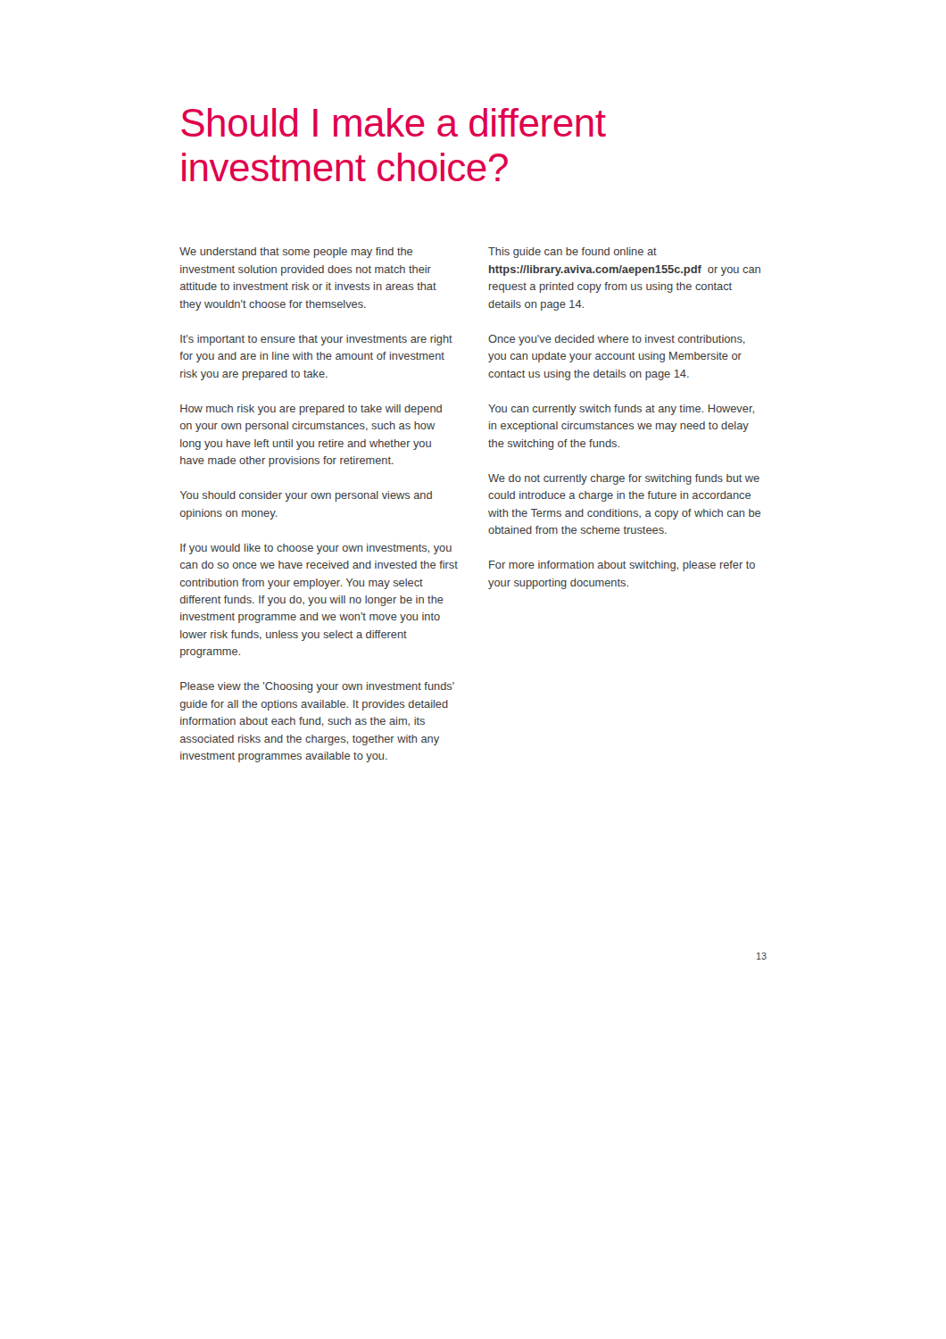Should I make a different
investment choice?
We understand that some people may find the investment solution provided does not match their attitude to investment risk or it invests in areas that they wouldn't choose for themselves.
It's important to ensure that your investments are right for you and are in line with the amount of investment risk you are prepared to take.
How much risk you are prepared to take will depend on your own personal circumstances, such as how long you have left until you retire and whether you have made other provisions for retirement.
You should consider your own personal views and opinions on money.
If you would like to choose your own investments, you can do so once we have received and invested the first contribution from your employer. You may select different funds. If you do, you will no longer be in the investment programme and we won't move you into lower risk funds, unless you select a different programme.
Please view the 'Choosing your own investment funds' guide for all the options available. It provides detailed information about each fund, such as the aim, its associated risks and the charges, together with any investment programmes available to you.
This guide can be found online at https://library.aviva.com/aepen155c.pdf or you can request a printed copy from us using the contact details on page 14.
Once you've decided where to invest contributions, you can update your account using Membersite or contact us using the details on page 14.
You can currently switch funds at any time. However, in exceptional circumstances we may need to delay the switching of the funds.
We do not currently charge for switching funds but we could introduce a charge in the future in accordance with the Terms and conditions, a copy of which can be obtained from the scheme trustees.
For more information about switching, please refer to your supporting documents.
13